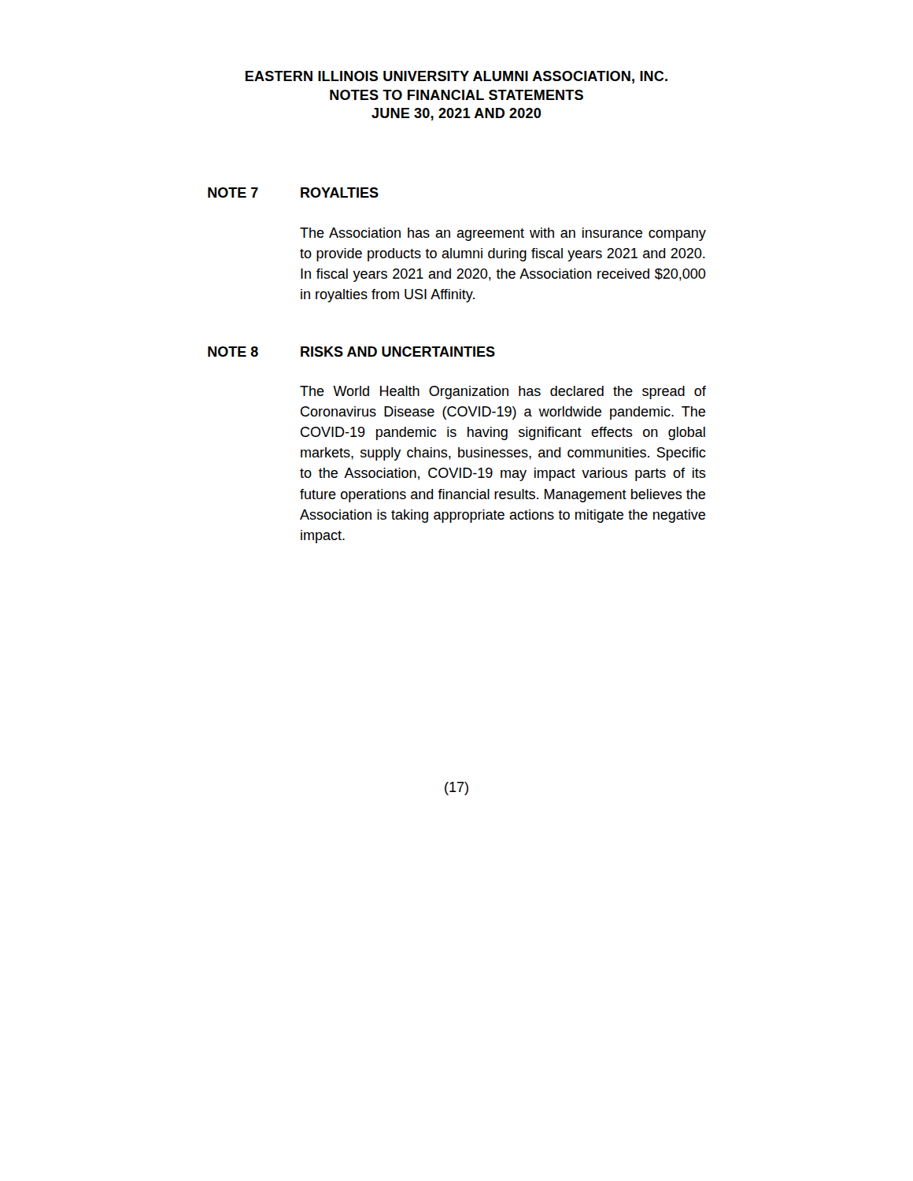EASTERN ILLINOIS UNIVERSITY ALUMNI ASSOCIATION, INC.
NOTES TO FINANCIAL STATEMENTS
JUNE 30, 2021 AND 2020
NOTE 7
ROYALTIES
The Association has an agreement with an insurance company to provide products to alumni during fiscal years 2021 and 2020. In fiscal years 2021 and 2020, the Association received $20,000 in royalties from USI Affinity.
NOTE 8
RISKS AND UNCERTAINTIES
The World Health Organization has declared the spread of Coronavirus Disease (COVID-19) a worldwide pandemic. The COVID-19 pandemic is having significant effects on global markets, supply chains, businesses, and communities. Specific to the Association, COVID-19 may impact various parts of its future operations and financial results. Management believes the Association is taking appropriate actions to mitigate the negative impact.
(17)